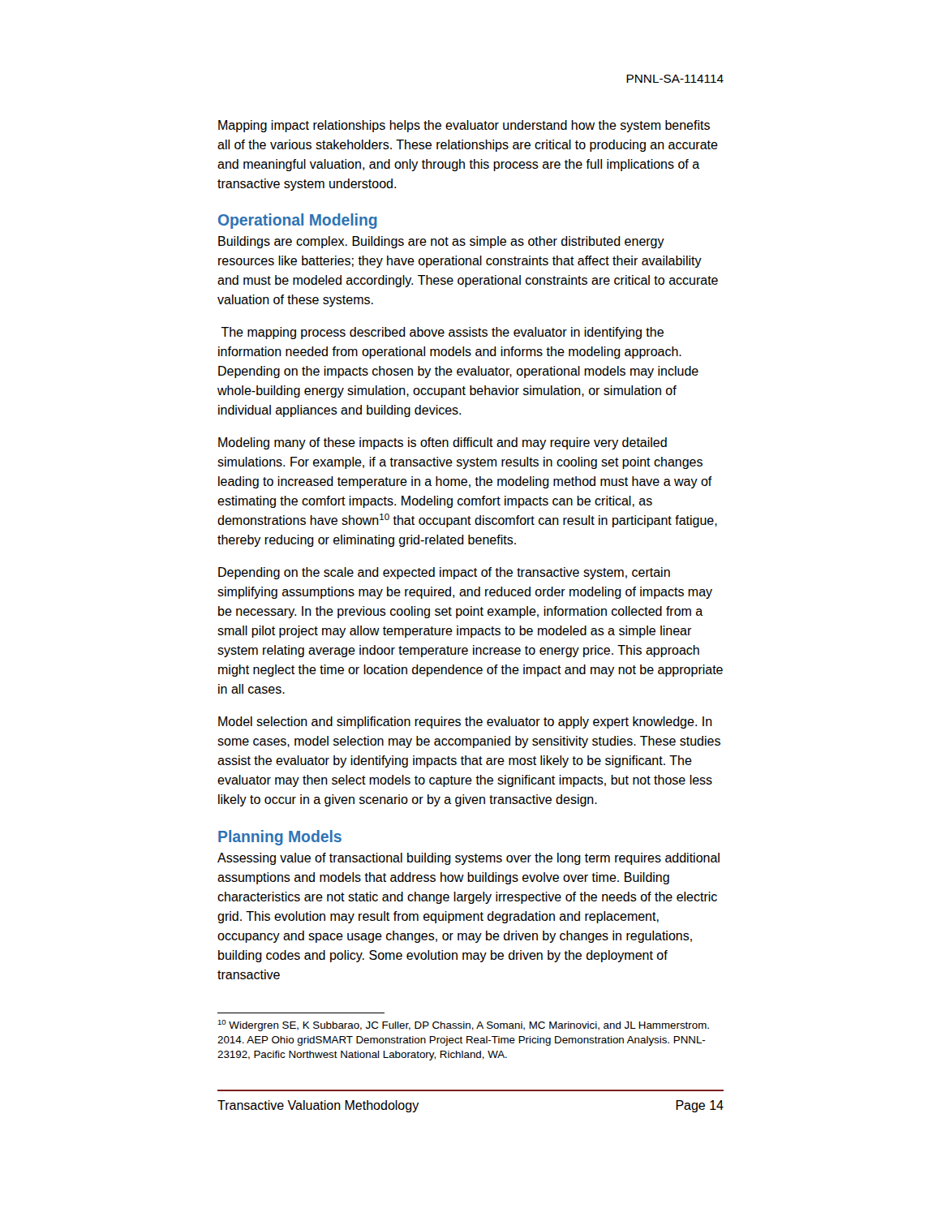PNNL-SA-114114
Mapping impact relationships helps the evaluator understand how the system benefits all of the various stakeholders. These relationships are critical to producing an accurate and meaningful valuation, and only through this process are the full implications of a transactive system understood.
Operational Modeling
Buildings are complex. Buildings are not as simple as other distributed energy resources like batteries; they have operational constraints that affect their availability and must be modeled accordingly. These operational constraints are critical to accurate valuation of these systems.
The mapping process described above assists the evaluator in identifying the information needed from operational models and informs the modeling approach. Depending on the impacts chosen by the evaluator, operational models may include whole-building energy simulation, occupant behavior simulation, or simulation of individual appliances and building devices.
Modeling many of these impacts is often difficult and may require very detailed simulations. For example, if a transactive system results in cooling set point changes leading to increased temperature in a home, the modeling method must have a way of estimating the comfort impacts. Modeling comfort impacts can be critical, as demonstrations have shown10 that occupant discomfort can result in participant fatigue, thereby reducing or eliminating grid-related benefits.
Depending on the scale and expected impact of the transactive system, certain simplifying assumptions may be required, and reduced order modeling of impacts may be necessary. In the previous cooling set point example, information collected from a small pilot project may allow temperature impacts to be modeled as a simple linear system relating average indoor temperature increase to energy price. This approach might neglect the time or location dependence of the impact and may not be appropriate in all cases.
Model selection and simplification requires the evaluator to apply expert knowledge. In some cases, model selection may be accompanied by sensitivity studies. These studies assist the evaluator by identifying impacts that are most likely to be significant. The evaluator may then select models to capture the significant impacts, but not those less likely to occur in a given scenario or by a given transactive design.
Planning Models
Assessing value of transactional building systems over the long term requires additional assumptions and models that address how buildings evolve over time. Building characteristics are not static and change largely irrespective of the needs of the electric grid. This evolution may result from equipment degradation and replacement, occupancy and space usage changes, or may be driven by changes in regulations, building codes and policy. Some evolution may be driven by the deployment of transactive
10 Widergren SE, K Subbarao, JC Fuller, DP Chassin, A Somani, MC Marinovici, and JL Hammerstrom. 2014. AEP Ohio gridSMART Demonstration Project Real-Time Pricing Demonstration Analysis. PNNL-23192, Pacific Northwest National Laboratory, Richland, WA.
Transactive Valuation Methodology
Page 14